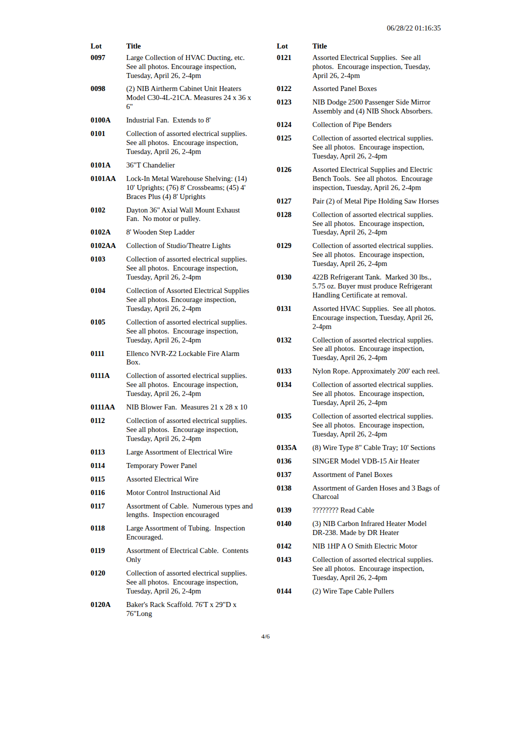06/28/22 01:16:35
| Lot | Title |
| --- | --- |
| 0097 | Large Collection of HVAC Ducting, etc. See all photos. Encourage inspection, Tuesday, April 26, 2-4pm |
| 0098 | (2) NIB Airtherm Cabinet Unit Heaters Model C30-4L-21CA. Measures 24 x 36 x 6" |
| 0100A | Industrial Fan. Extends to 8' |
| 0101 | Collection of assorted electrical supplies. See all photos. Encourage inspection, Tuesday, April 26, 2-4pm |
| 0101A | 36"T Chandelier |
| 0101AA | Lock-In Metal Warehouse Shelving: (14) 10' Uprights; (76) 8' Crossbeams; (45) 4' Braces Plus (4) 8' Uprights |
| 0102 | Dayton 36" Axial Wall Mount Exhaust Fan. No motor or pulley. |
| 0102A | 8' Wooden Step Ladder |
| 0102AA | Collection of Studio/Theatre Lights |
| 0103 | Collection of assorted electrical supplies. See all photos. Encourage inspection, Tuesday, April 26, 2-4pm |
| 0104 | Collection of Assorted Electrical Supplies See all photos. Encourage inspection, Tuesday, April 26, 2-4pm |
| 0105 | Collection of assorted electrical supplies. See all photos. Encourage inspection, Tuesday, April 26, 2-4pm |
| 0111 | Ellenco NVR-Z2 Lockable Fire Alarm Box. |
| 0111A | Collection of assorted electrical supplies. See all photos. Encourage inspection, Tuesday, April 26, 2-4pm |
| 0111AA | NIB Blower Fan. Measures 21 x 28 x 10 |
| 0112 | Collection of assorted electrical supplies. See all photos. Encourage inspection, Tuesday, April 26, 2-4pm |
| 0113 | Large Assortment of Electrical Wire |
| 0114 | Temporary Power Panel |
| 0115 | Assorted Electrical Wire |
| 0116 | Motor Control Instructional Aid |
| 0117 | Assortment of Cable. Numerous types and lengths. Inspection encouraged |
| 0118 | Large Assortment of Tubing. Inspection Encouraged. |
| 0119 | Assortment of Electrical Cable. Contents Only |
| 0120 | Collection of assorted electrical supplies. See all photos. Encourage inspection, Tuesday, April 26, 2-4pm |
| 0120A | Baker's Rack Scaffold. 76'T x 29"D x 76"Long |
| Lot | Title |
| --- | --- |
| 0121 | Assorted Electrical Supplies. See all photos. Encourage inspection, Tuesday, April 26, 2-4pm |
| 0122 | Assorted Panel Boxes |
| 0123 | NIB Dodge 2500 Passenger Side Mirror Assembly and (4) NIB Shock Absorbers. |
| 0124 | Collection of Pipe Benders |
| 0125 | Collection of assorted electrical supplies. See all photos. Encourage inspection, Tuesday, April 26, 2-4pm |
| 0126 | Assorted Electrical Supplies and Electric Bench Tools. See all photos. Encourage inspection, Tuesday, April 26, 2-4pm |
| 0127 | Pair (2) of Metal Pipe Holding Saw Horses |
| 0128 | Collection of assorted electrical supplies. See all photos. Encourage inspection, Tuesday, April 26, 2-4pm |
| 0129 | Collection of assorted electrical supplies. See all photos. Encourage inspection, Tuesday, April 26, 2-4pm |
| 0130 | 422B Refrigerant Tank. Marked 30 lbs., 5.75 oz. Buyer must produce Refrigerant Handling Certificate at removal. |
| 0131 | Assorted HVAC Supplies. See all photos. Encourage inspection, Tuesday, April 26, 2-4pm |
| 0132 | Collection of assorted electrical supplies. See all photos. Encourage inspection, Tuesday, April 26, 2-4pm |
| 0133 | Nylon Rope. Approximately 200' each reel. |
| 0134 | Collection of assorted electrical supplies. See all photos. Encourage inspection, Tuesday, April 26, 2-4pm |
| 0135 | Collection of assorted electrical supplies. See all photos. Encourage inspection, Tuesday, April 26, 2-4pm |
| 0135A | (8) Wire Type 8" Cable Tray; 10' Sections |
| 0136 | SINGER Model VDB-15 Air Heater |
| 0137 | Assortment of Panel Boxes |
| 0138 | Assortment of Garden Hoses and 3 Bags of Charcoal |
| 0139 | ???????? Read Cable |
| 0140 | (3) NIB Carbon Infrared Heater Model DR-238. Made by DR Heater |
| 0142 | NIB 1HP A O Smith Electric Motor |
| 0143 | Collection of assorted electrical supplies. See all photos. Encourage inspection, Tuesday, April 26, 2-4pm |
| 0144 | (2) Wire Tape Cable Pullers |
4/6